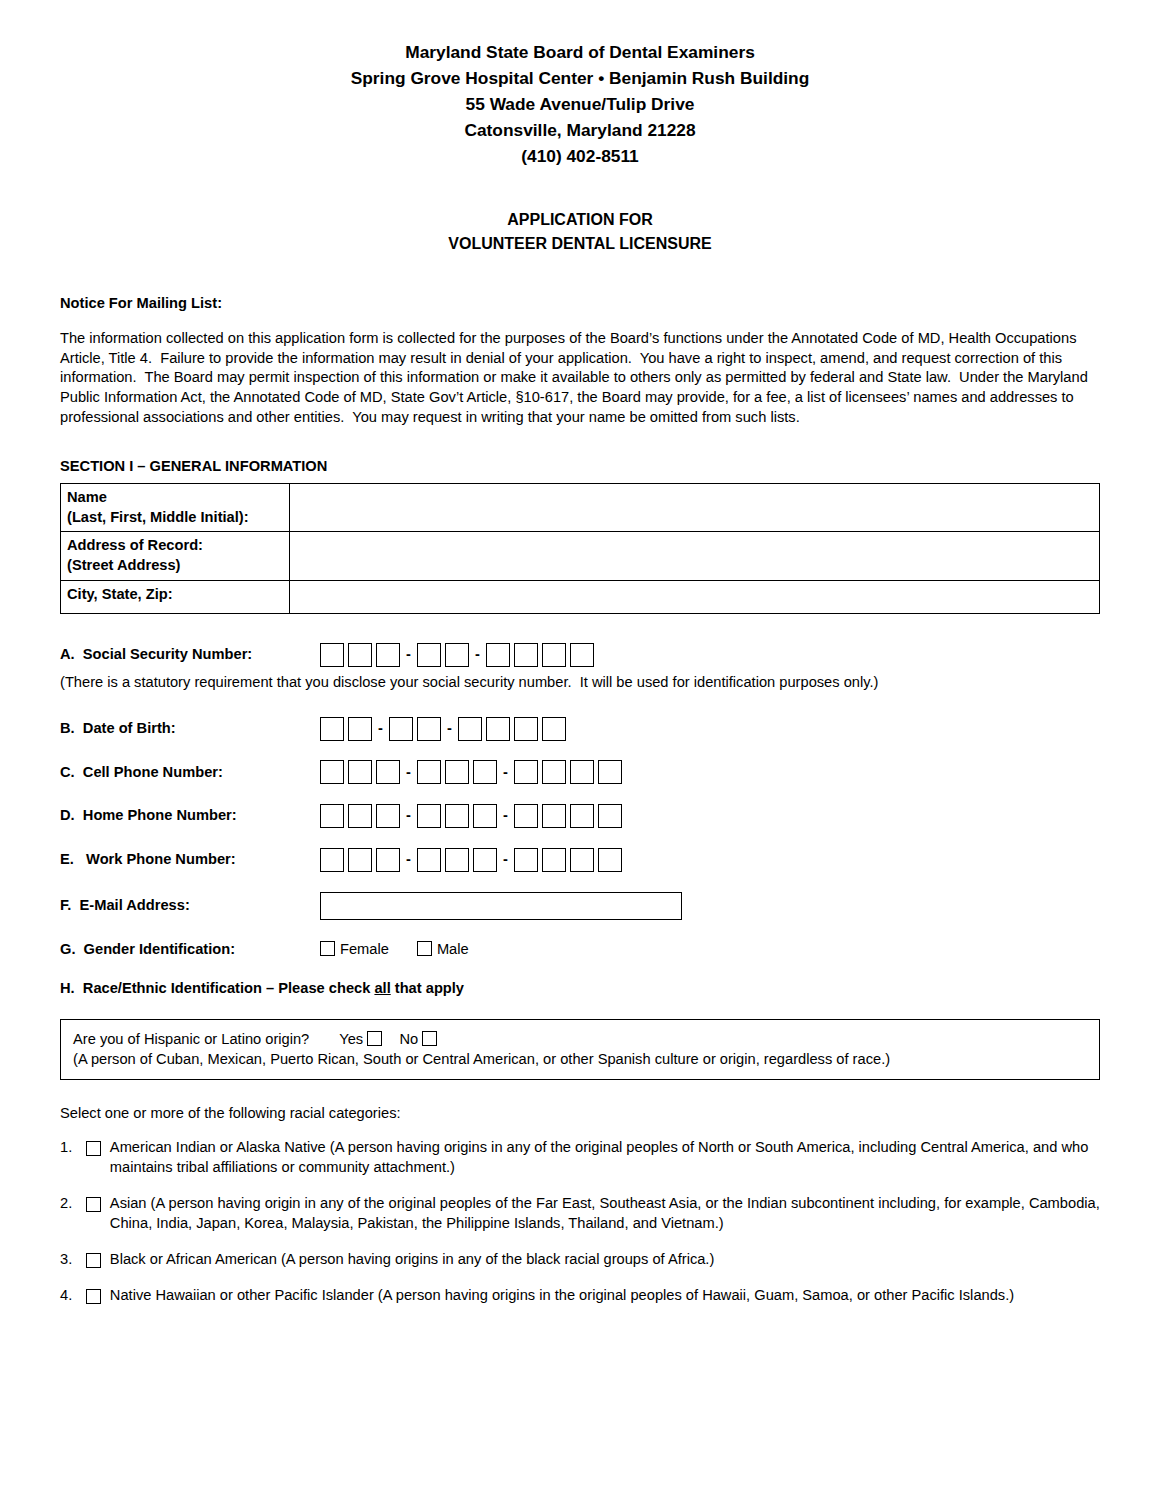Maryland State Board of Dental Examiners
Spring Grove Hospital Center • Benjamin Rush Building
55 Wade Avenue/Tulip Drive
Catonsville, Maryland 21228
(410) 402-8511
APPLICATION FOR
VOLUNTEER DENTAL LICENSURE
Notice For Mailing List:
The information collected on this application form is collected for the purposes of the Board’s functions under the Annotated Code of MD, Health Occupations Article, Title 4. Failure to provide the information may result in denial of your application. You have a right to inspect, amend, and request correction of this information. The Board may permit inspection of this information or make it available to others only as permitted by federal and State law. Under the Maryland Public Information Act, the Annotated Code of MD, State Gov’t Article, §10-617, the Board may provide, for a fee, a list of licensees’ names and addresses to professional associations and other entities. You may request in writing that your name be omitted from such lists.
SECTION I – GENERAL INFORMATION
| Name (Last, First, Middle Initial): | |
| Address of Record: (Street Address) | |
| City, State, Zip: | |
A. Social Security Number: - -
(There is a statutory requirement that you disclose your social security number. It will be used for identification purposes only.)
B. Date of Birth: - -
C. Cell Phone Number: - -
D. Home Phone Number: - -
E. Work Phone Number: - -
F. E-Mail Address:
G. Gender Identification: Female Male
H. Race/Ethnic Identification – Please check all that apply
Are you of Hispanic or Latino origin?Yes No
(A person of Cuban, Mexican, Puerto Rican, South or Central American, or other Spanish culture or origin, regardless of race.)
Select one or more of the following racial categories:
1. American Indian or Alaska Native (A person having origins in any of the original peoples of North or South America, including Central America, and who maintains tribal affiliations or community attachment.)
2. Asian (A person having origin in any of the original peoples of the Far East, Southeast Asia, or the Indian subcontinent including, for example, Cambodia, China, India, Japan, Korea, Malaysia, Pakistan, the Philippine Islands, Thailand, and Vietnam.)
3. Black or African American (A person having origins in any of the black racial groups of Africa.)
4. Native Hawaiian or other Pacific Islander (A person having origins in the original peoples of Hawaii, Guam, Samoa, or other Pacific Islands.)